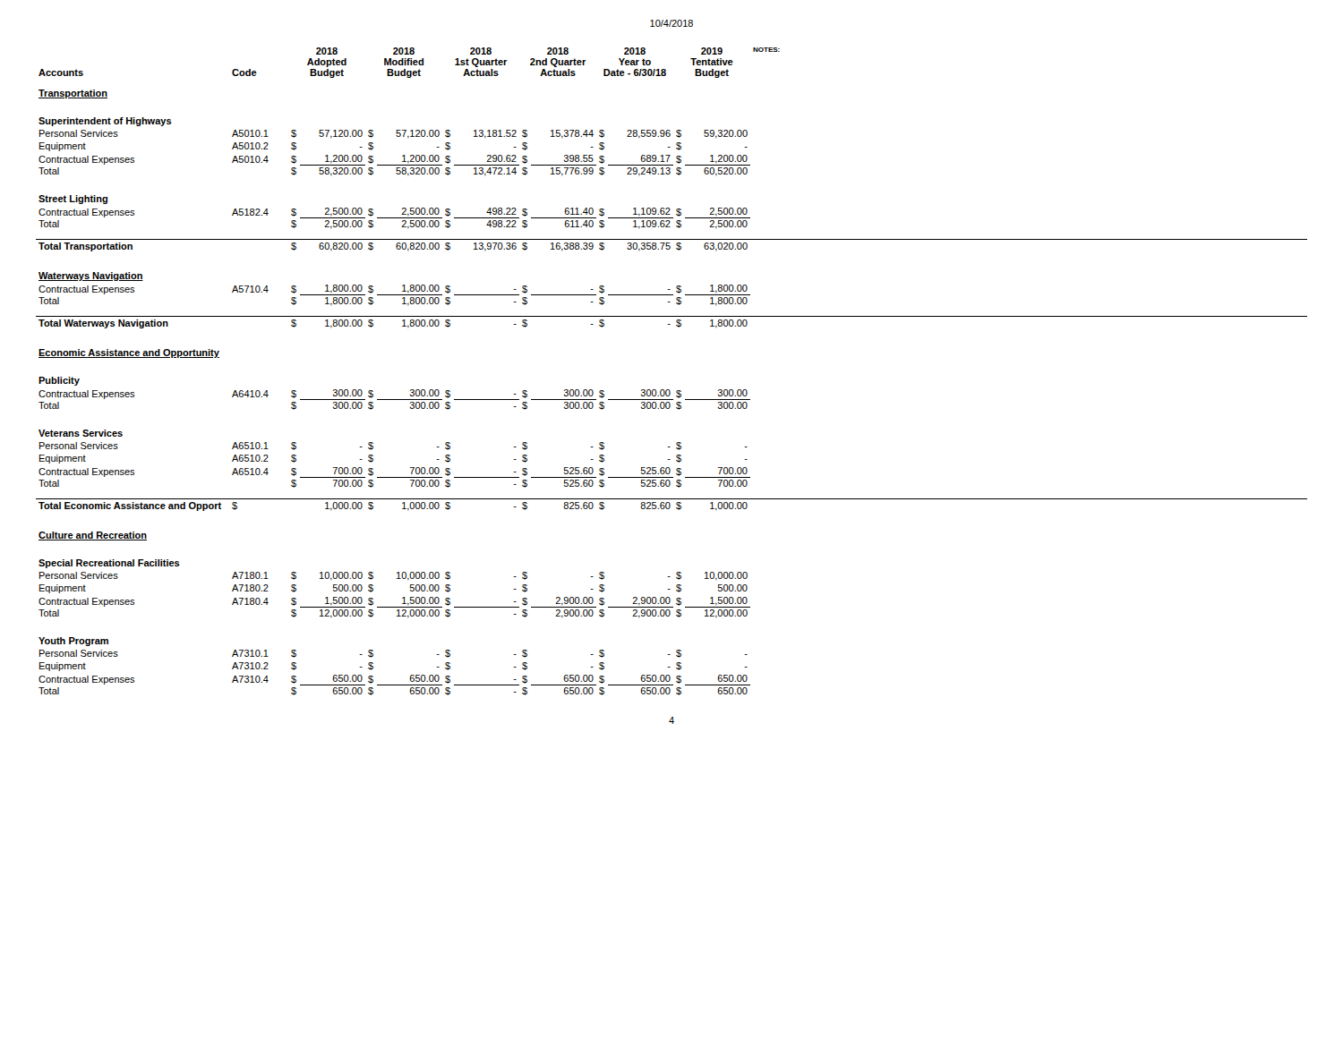10/4/2018
| Accounts | Code | 2018 Adopted Budget | 2018 Modified Budget | 2018 1st Quarter Actuals | 2018 2nd Quarter Actuals | 2018 Year to Date - 6/30/18 | 2019 Tentative Budget | NOTES: |
| --- | --- | --- | --- | --- | --- | --- | --- | --- |
| Transportation |
| Superintendent of Highways |
| Personal Services | A5010.1 | $ | 57,120.00 | $ | 57,120.00 | $ | 13,181.52 | $ | 15,378.44 | $ | 28,559.96 | $ | 59,320.00 | |
| Equipment | A5010.2 | $ | - | $ | - | $ | - | $ | - | $ | - | $ | - | |
| Contractual Expenses | A5010.4 | $ | 1,200.00 | $ | 1,200.00 | $ | 290.62 | $ | 398.55 | $ | 689.17 | $ | 1,200.00 | |
| Total | | $ | 58,320.00 | $ | 58,320.00 | $ | 13,472.14 | $ | 15,776.99 | $ | 29,249.13 | $ | 60,520.00 | |
| Street Lighting |
| Contractual Expenses | A5182.4 | $ | 2,500.00 | $ | 2,500.00 | $ | 498.22 | $ | 611.40 | $ | 1,109.62 | $ | 2,500.00 | |
| Total | | $ | 2,500.00 | $ | 2,500.00 | $ | 498.22 | $ | 611.40 | $ | 1,109.62 | $ | 2,500.00 | |
| Total Transportation | | $ | 60,820.00 | $ | 60,820.00 | $ | 13,970.36 | $ | 16,388.39 | $ | 30,358.75 | $ | 63,020.00 | |
| Waterways Navigation |
| Contractual Expenses | A5710.4 | $ | 1,800.00 | $ | 1,800.00 | $ | - | $ | - | $ | - | $ | 1,800.00 | |
| Total | | $ | 1,800.00 | $ | 1,800.00 | $ | - | $ | - | $ | - | $ | 1,800.00 | |
| Total Waterways Navigation | | $ | 1,800.00 | $ | 1,800.00 | $ | - | $ | - | $ | - | $ | 1,800.00 | |
| Economic Assistance and Opportunity |
| Publicity |
| Contractual Expenses | A6410.4 | $ | 300.00 | $ | 300.00 | $ | - | $ | 300.00 | $ | 300.00 | $ | 300.00 | |
| Total | | $ | 300.00 | $ | 300.00 | $ | - | $ | 300.00 | $ | 300.00 | $ | 300.00 | |
| Veterans Services |
| Personal Services | A6510.1 | $ | - | $ | - | $ | - | $ | - | $ | - | $ | - | |
| Equipment | A6510.2 | $ | - | $ | - | $ | - | $ | - | $ | - | $ | - | |
| Contractual Expenses | A6510.4 | $ | 700.00 | $ | 700.00 | $ | - | $ | 525.60 | $ | 525.60 | $ | 700.00 | |
| Total | | $ | 700.00 | $ | 700.00 | $ | - | $ | 525.60 | $ | 525.60 | $ | 700.00 | |
| Total Economic Assistance and Opport | $ | | 1,000.00 | $ | 1,000.00 | $ | - | $ | 825.60 | $ | 825.60 | $ | 1,000.00 | |
| Culture and Recreation |
| Special Recreational Facilities |
| Personal Services | A7180.1 | $ | 10,000.00 | $ | 10,000.00 | $ | - | $ | - | $ | - | $ | 10,000.00 | |
| Equipment | A7180.2 | $ | 500.00 | $ | 500.00 | $ | - | $ | - | $ | - | $ | 500.00 | |
| Contractual Expenses | A7180.4 | $ | 1,500.00 | $ | 1,500.00 | $ | - | $ | 2,900.00 | $ | 2,900.00 | $ | 1,500.00 | |
| Total | | $ | 12,000.00 | $ | 12,000.00 | $ | - | $ | 2,900.00 | $ | 2,900.00 | $ | 12,000.00 | |
| Youth Program |
| Personal Services | A7310.1 | $ | - | $ | - | $ | - | $ | - | $ | - | $ | - | |
| Equipment | A7310.2 | $ | - | $ | - | $ | - | $ | - | $ | - | $ | - | |
| Contractual Expenses | A7310.4 | $ | 650.00 | $ | 650.00 | $ | - | $ | 650.00 | $ | 650.00 | $ | 650.00 | |
| Total | | $ | 650.00 | $ | 650.00 | $ | - | $ | 650.00 | $ | 650.00 | $ | 650.00 | |
4